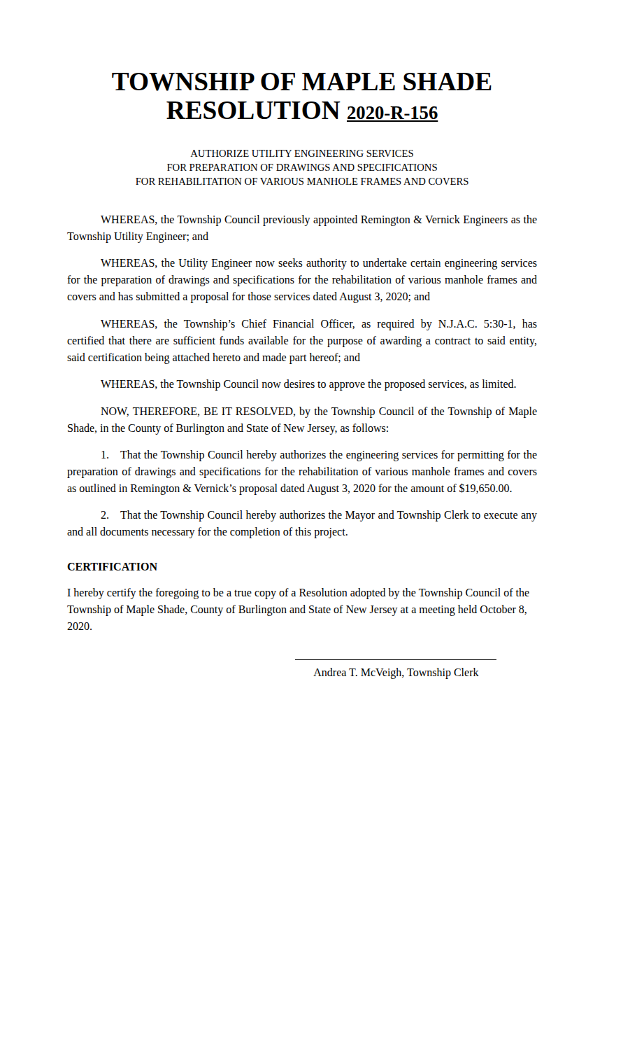TOWNSHIP OF MAPLE SHADE
RESOLUTION 2020-R-156
AUTHORIZE UTILITY ENGINEERING SERVICES
FOR PREPARATION OF DRAWINGS AND SPECIFICATIONS
FOR REHABILITATION OF VARIOUS MANHOLE FRAMES AND COVERS
WHEREAS, the Township Council previously appointed Remington & Vernick Engineers as the Township Utility Engineer; and
WHEREAS, the Utility Engineer now seeks authority to undertake certain engineering services for the preparation of drawings and specifications for the rehabilitation of various manhole frames and covers and has submitted a proposal for those services dated August 3, 2020; and
WHEREAS, the Township’s Chief Financial Officer, as required by N.J.A.C. 5:30-1, has certified that there are sufficient funds available for the purpose of awarding a contract to said entity, said certification being attached hereto and made part hereof; and
WHEREAS, the Township Council now desires to approve the proposed services, as limited.
NOW, THEREFORE, BE IT RESOLVED, by the Township Council of the Township of Maple Shade, in the County of Burlington and State of New Jersey, as follows:
1. That the Township Council hereby authorizes the engineering services for permitting for the preparation of drawings and specifications for the rehabilitation of various manhole frames and covers as outlined in Remington & Vernick’s proposal dated August 3, 2020 for the amount of $19,650.00.
2. That the Township Council hereby authorizes the Mayor and Township Clerk to execute any and all documents necessary for the completion of this project.
CERTIFICATION
I hereby certify the foregoing to be a true copy of a Resolution adopted by the Township Council of the Township of Maple Shade, County of Burlington and State of New Jersey at a meeting held October 8, 2020.
Andrea T. McVeigh, Township Clerk